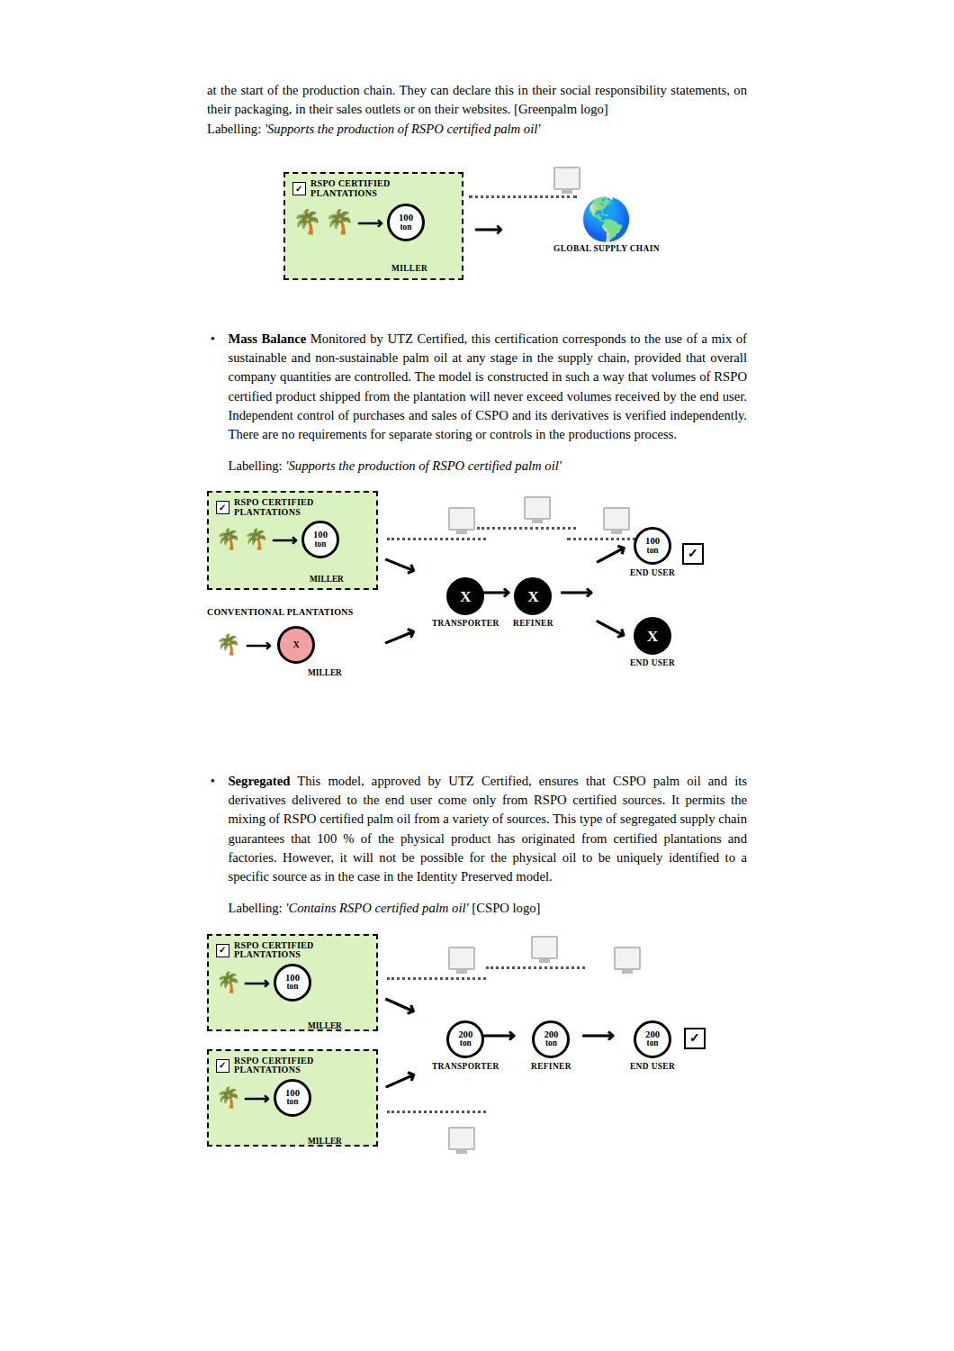at the start of the production chain. They can declare this in their social responsibility statements, on their packaging, in their sales outlets or on their websites. [Greenpalm logo]
Labelling: 'Supports the production of RSPO certified palm oil'
RSPO CERTIFIED
PLANTATIONS
🌴 🌴 ⟶ 100ton
MILLER
⟶
🌎
GLOBAL SUPPLY CHAIN
Mass Balance Monitored by UTZ Certified, this certification corresponds to the use of a mix of sustainable and non-sustainable palm oil at any stage in the supply chain, provided that overall company quantities are controlled. The model is constructed in such a way that volumes of RSPO certified product shipped from the plantation will never exceed volumes received by the end user. Independent control of purchases and sales of CSPO and its derivatives is verified independently. There are no requirements for separate storing or controls in the productions process.
Labelling: 'Supports the production of RSPO certified palm oil'
RSPO CERTIFIED
PLANTATIONS
🌴 🌴 ⟶ 100ton
MILLER
CONVENTIONAL PLANTATIONS
🌴 ⟶ X
MILLER
⟶
⟶
⟶
⟶
⟶
⟶
X TRANSPORTER
X REFINER
100ton END USER
X END USER
Segregated This model, approved by UTZ Certified, ensures that CSPO palm oil and its derivatives delivered to the end user come only from RSPO certified sources. It permits the mixing of RSPO certified palm oil from a variety of sources. This type of segregated supply chain guarantees that 100 % of the physical product has originated from certified plantations and factories. However, it will not be possible for the physical oil to be uniquely identified to a specific source as in the case in the Identity Preserved model.
Labelling: 'Contains RSPO certified palm oil' [CSPO logo]
RSPO CERTIFIED
PLANTATIONS
🌴 ⟶ 100ton
MILLER
RSPO CERTIFIED
PLANTATIONS
🌴 ⟶ 100ton
MILLER
⟶
⟶
⟶
⟶
200ton TRANSPORTER
200ton REFINER
200ton END USER